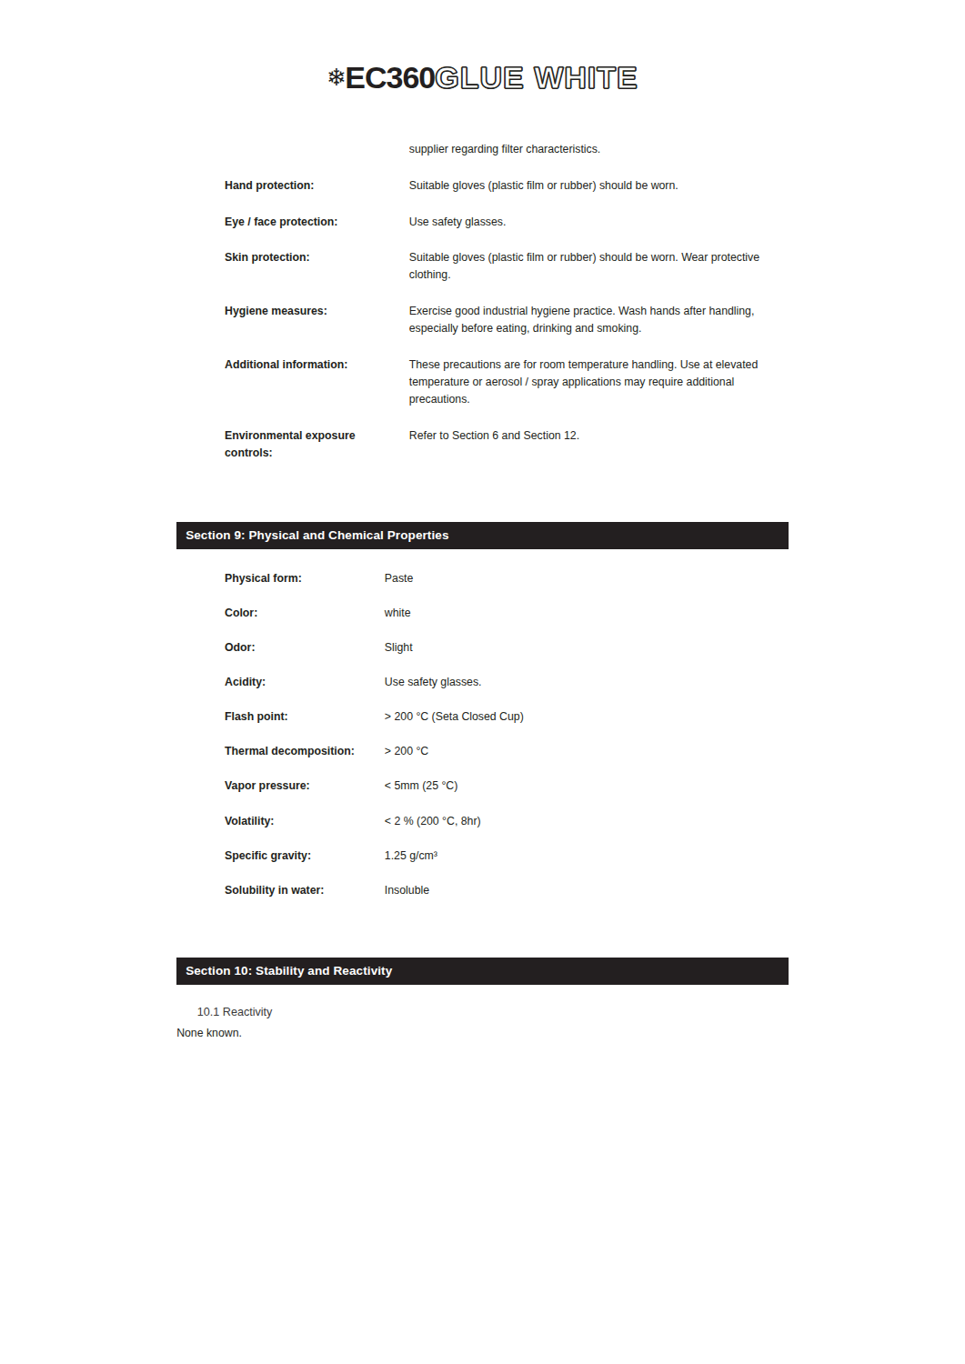❄EC360 GLUE WHITE
supplier regarding filter characteristics.
| Hand protection: | Suitable gloves (plastic film or rubber) should be worn. |
| Eye / face protection: | Use safety glasses. |
| Skin protection: | Suitable gloves (plastic film or rubber) should be worn. Wear protective clothing. |
| Hygiene measures: | Exercise good industrial hygiene practice. Wash hands after handling, especially before eating, drinking and smoking. |
| Additional information: | These precautions are for room temperature handling. Use at elevated temperature or aerosol / spray applications may require additional precautions. |
| Environmental exposure controls: | Refer to Section 6 and Section 12. |
Section 9: Physical and Chemical Properties
| Physical form: | Paste |
| Color: | white |
| Odor: | Slight |
| Acidity: | Use safety glasses. |
| Flash point: | > 200 °C (Seta Closed Cup) |
| Thermal decomposition: | > 200 °C |
| Vapor pressure: | < 5mm (25 °C) |
| Volatility: | < 2 % (200 °C, 8hr) |
| Specific gravity: | 1.25 g/cm³ |
| Solubility in water: | Insoluble |
Section 10: Stability and Reactivity
10.1 Reactivity
None known.